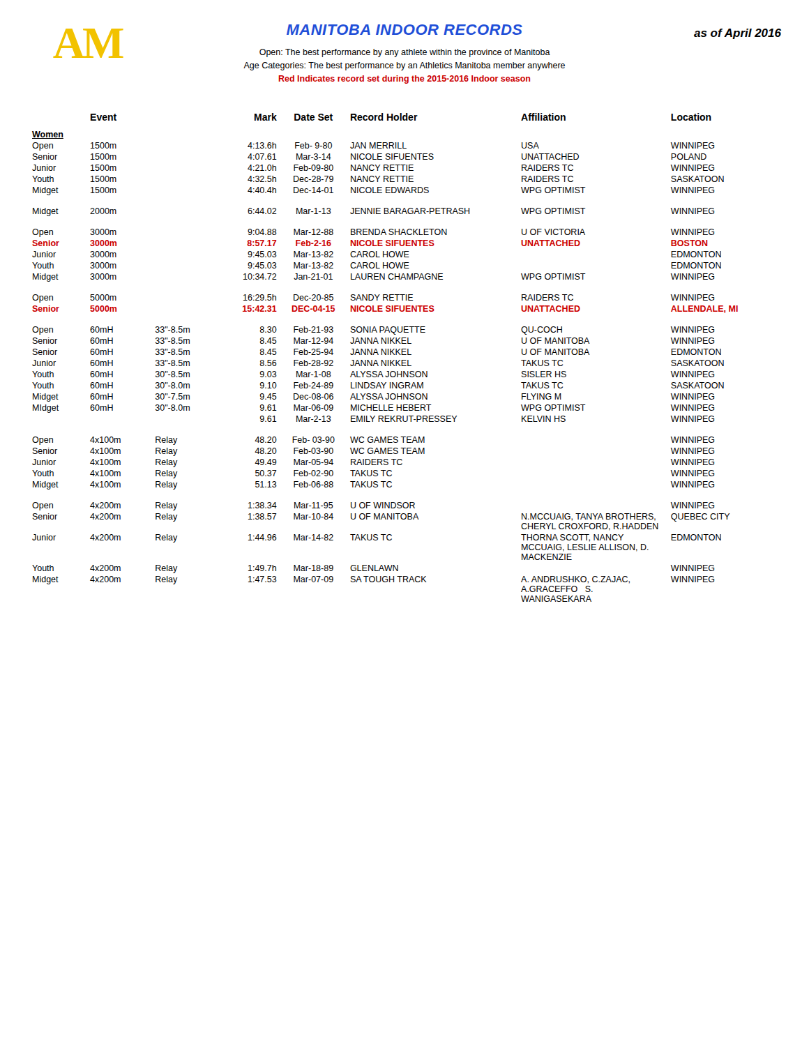AM
as of April 2016
MANITOBA INDOOR RECORDS
Open: The best performance by any athlete within the province of Manitoba
Age Categories: The best performance by an Athletics Manitoba member anywhere
Red Indicates record set during the 2015-2016 Indoor season
| | Event | | Mark | Date Set | Record Holder | Affiliation | Location |
| --- | --- | --- | --- | --- | --- | --- | --- |
| Women |
| Open | 1500m | | 4:13.6h | Feb- 9-80 | JAN MERRILL | USA | WINNIPEG |
| Senior | 1500m | | 4:07.61 | Mar-3-14 | NICOLE SIFUENTES | UNATTACHED | POLAND |
| Junior | 1500m | | 4:21.0h | Feb-09-80 | NANCY RETTIE | RAIDERS TC | WINNIPEG |
| Youth | 1500m | | 4:32.5h | Dec-28-79 | NANCY RETTIE | RAIDERS TC | SASKATOON |
| Midget | 1500m | | 4:40.4h | Dec-14-01 | NICOLE EDWARDS | WPG OPTIMIST | WINNIPEG |
| Midget | 2000m | | 6:44.02 | Mar-1-13 | JENNIE BARAGAR-PETRASH | WPG OPTIMIST | WINNIPEG |
| Open | 3000m | | 9:04.88 | Mar-12-88 | BRENDA SHACKLETON | U OF VICTORIA | WINNIPEG |
| Senior | 3000m | | 8:57.17 | Feb-2-16 | NICOLE SIFUENTES | UNATTACHED | BOSTON |
| Junior | 3000m | | 9:45.03 | Mar-13-82 | CAROL HOWE | | EDMONTON |
| Youth | 3000m | | 9:45.03 | Mar-13-82 | CAROL HOWE | | EDMONTON |
| Midget | 3000m | | 10:34.72 | Jan-21-01 | LAUREN CHAMPAGNE | WPG OPTIMIST | WINNIPEG |
| Open | 5000m | | 16:29.5h | Dec-20-85 | SANDY RETTIE | RAIDERS TC | WINNIPEG |
| Senior | 5000m | | 15:42.31 | DEC-04-15 | NICOLE SIFUENTES | UNATTACHED | ALLENDALE, MI |
| Open | 60mH | 33"-8.5m | 8.30 | Feb-21-93 | SONIA PAQUETTE | QU-COCH | WINNIPEG |
| Senior | 60mH | 33"-8.5m | 8.45 | Mar-12-94 | JANNA NIKKEL | U OF MANITOBA | WINNIPEG |
| Senior | 60mH | 33"-8.5m | 8.45 | Feb-25-94 | JANNA NIKKEL | U OF MANITOBA | EDMONTON |
| Junior | 60mH | 33"-8.5m | 8.56 | Feb-28-92 | JANNA NIKKEL | TAKUS TC | SASKATOON |
| Youth | 60mH | 30"-8.5m | 9.03 | Mar-1-08 | ALYSSA JOHNSON | SISLER HS | WINNIPEG |
| Youth | 60mH | 30"-8.0m | 9.10 | Feb-24-89 | LINDSAY INGRAM | TAKUS TC | SASKATOON |
| Midget | 60mH | 30"-7.5m | 9.45 | Dec-08-06 | ALYSSA JOHNSON | FLYING M | WINNIPEG |
| MIdget | 60mH | 30"-8.0m | 9.61 | Mar-06-09 | MICHELLE HEBERT | WPG OPTIMIST | WINNIPEG |
| | | | 9.61 | Mar-2-13 | EMILY REKRUT-PRESSEY | KELVIN HS | WINNIPEG |
| Open | 4x100m | Relay | 48.20 | Feb- 03-90 | WC GAMES TEAM | | WINNIPEG |
| Senior | 4x100m | Relay | 48.20 | Feb-03-90 | WC GAMES TEAM | | WINNIPEG |
| Junior | 4x100m | Relay | 49.49 | Mar-05-94 | RAIDERS TC | | WINNIPEG |
| Youth | 4x100m | Relay | 50.37 | Feb-02-90 | TAKUS TC | | WINNIPEG |
| Midget | 4x100m | Relay | 51.13 | Feb-06-88 | TAKUS TC | | WINNIPEG |
| Open | 4x200m | Relay | 1:38.34 | Mar-11-95 | U OF WINDSOR | | WINNIPEG |
| Senior | 4x200m | Relay | 1:38.57 | Mar-10-84 | U OF MANITOBA | N.MCCUAIG, TANYA BROTHERS, CHERYL CROXFORD, R.HADDEN | QUEBEC CITY |
| Junior | 4x200m | Relay | 1:44.96 | Mar-14-82 | TAKUS TC | THORNA SCOTT, NANCY MCCUAIG, LESLIE ALLISON, D. MACKENZIE | EDMONTON |
| Youth | 4x200m | Relay | 1:49.7h | Mar-18-89 | GLENLAWN | | WINNIPEG |
| Midget | 4x200m | Relay | 1:47.53 | Mar-07-09 | SA TOUGH TRACK | A. ANDRUSHKO, C.ZAJAC, A.GRACEFFO S. WANIGASEKARA | WINNIPEG |